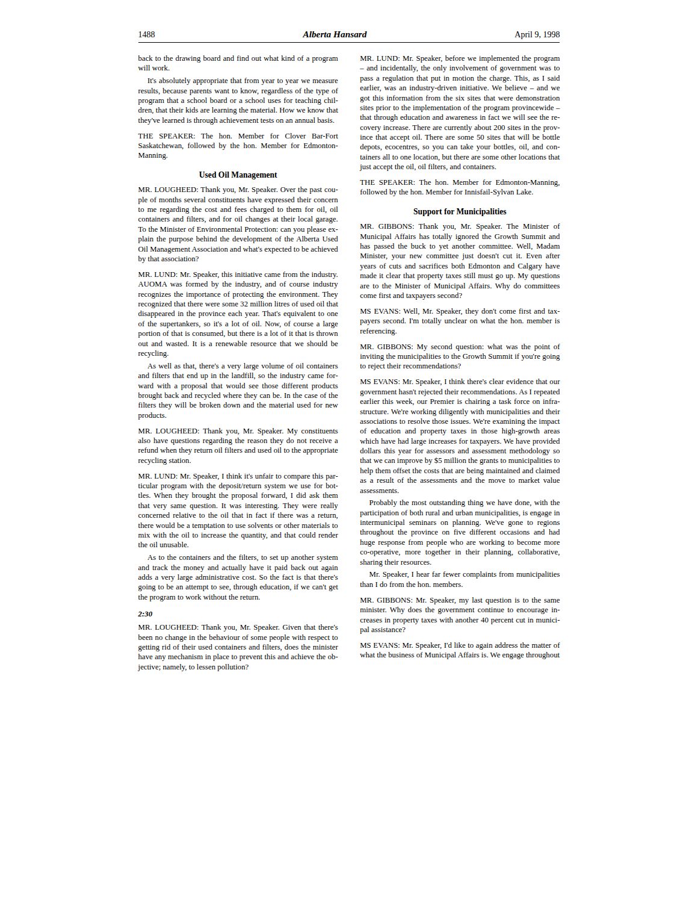1488 Alberta Hansard April 9, 1998
back to the drawing board and find out what kind of a program will work.
It's absolutely appropriate that from year to year we measure results, because parents want to know, regardless of the type of program that a school board or a school uses for teaching children, that their kids are learning the material. How we know that they've learned is through achievement tests on an annual basis.
THE SPEAKER: The hon. Member for Clover Bar-Fort Saskatchewan, followed by the hon. Member for Edmonton-Manning.
Used Oil Management
MR. LOUGHEED: Thank you, Mr. Speaker. Over the past couple of months several constituents have expressed their concern to me regarding the cost and fees charged to them for oil, oil containers and filters, and for oil changes at their local garage. To the Minister of Environmental Protection: can you please explain the purpose behind the development of the Alberta Used Oil Management Association and what's expected to be achieved by that association?
MR. LUND: Mr. Speaker, this initiative came from the industry. AUOMA was formed by the industry, and of course industry recognizes the importance of protecting the environment. They recognized that there were some 32 million litres of used oil that disappeared in the province each year. That's equivalent to one of the supertankers, so it's a lot of oil. Now, of course a large portion of that is consumed, but there is a lot of it that is thrown out and wasted. It is a renewable resource that we should be recycling.
As well as that, there's a very large volume of oil containers and filters that end up in the landfill, so the industry came forward with a proposal that would see those different products brought back and recycled where they can be. In the case of the filters they will be broken down and the material used for new products.
MR. LOUGHEED: Thank you, Mr. Speaker. My constituents also have questions regarding the reason they do not receive a refund when they return oil filters and used oil to the appropriate recycling station.
MR. LUND: Mr. Speaker, I think it's unfair to compare this particular program with the deposit/return system we use for bottles. When they brought the proposal forward, I did ask them that very same question. It was interesting. They were really concerned relative to the oil that in fact if there was a return, there would be a temptation to use solvents or other materials to mix with the oil to increase the quantity, and that could render the oil unusable.
As to the containers and the filters, to set up another system and track the money and actually have it paid back out again adds a very large administrative cost. So the fact is that there's going to be an attempt to see, through education, if we can't get the program to work without the return.
2:30
MR. LOUGHEED: Thank you, Mr. Speaker. Given that there's been no change in the behaviour of some people with respect to getting rid of their used containers and filters, does the minister have any mechanism in place to prevent this and achieve the objective; namely, to lessen pollution?
MR. LUND: Mr. Speaker, before we implemented the program – and incidentally, the only involvement of government was to pass a regulation that put in motion the charge. This, as I said earlier, was an industry-driven initiative. We believe – and we got this information from the six sites that were demonstration sites prior to the implementation of the program provincewide – that through education and awareness in fact we will see the recovery increase. There are currently about 200 sites in the province that accept oil. There are some 50 sites that will be bottle depots, ecocentres, so you can take your bottles, oil, and containers all to one location, but there are some other locations that just accept the oil, oil filters, and containers.
THE SPEAKER: The hon. Member for Edmonton-Manning, followed by the hon. Member for Innisfail-Sylvan Lake.
Support for Municipalities
MR. GIBBONS: Thank you, Mr. Speaker. The Minister of Municipal Affairs has totally ignored the Growth Summit and has passed the buck to yet another committee. Well, Madam Minister, your new committee just doesn't cut it. Even after years of cuts and sacrifices both Edmonton and Calgary have made it clear that property taxes still must go up. My questions are to the Minister of Municipal Affairs. Why do committees come first and taxpayers second?
MS EVANS: Well, Mr. Speaker, they don't come first and taxpayers second. I'm totally unclear on what the hon. member is referencing.
MR. GIBBONS: My second question: what was the point of inviting the municipalities to the Growth Summit if you're going to reject their recommendations?
MS EVANS: Mr. Speaker, I think there's clear evidence that our government hasn't rejected their recommendations. As I repeated earlier this week, our Premier is chairing a task force on infrastructure. We're working diligently with municipalities and their associations to resolve those issues. We're examining the impact of education and property taxes in those high-growth areas which have had large increases for taxpayers. We have provided dollars this year for assessors and assessment methodology so that we can improve by $5 million the grants to municipalities to help them offset the costs that are being maintained and claimed as a result of the assessments and the move to market value assessments.
Probably the most outstanding thing we have done, with the participation of both rural and urban municipalities, is engage in intermunicipal seminars on planning. We've gone to regions throughout the province on five different occasions and had huge response from people who are working to become more co-operative, more together in their planning, collaborative, sharing their resources.
Mr. Speaker, I hear far fewer complaints from municipalities than I do from the hon. members.
MR. GIBBONS: Mr. Speaker, my last question is to the same minister. Why does the government continue to encourage increases in property taxes with another 40 percent cut in municipal assistance?
MS EVANS: Mr. Speaker, I'd like to again address the matter of what the business of Municipal Affairs is. We engage throughout